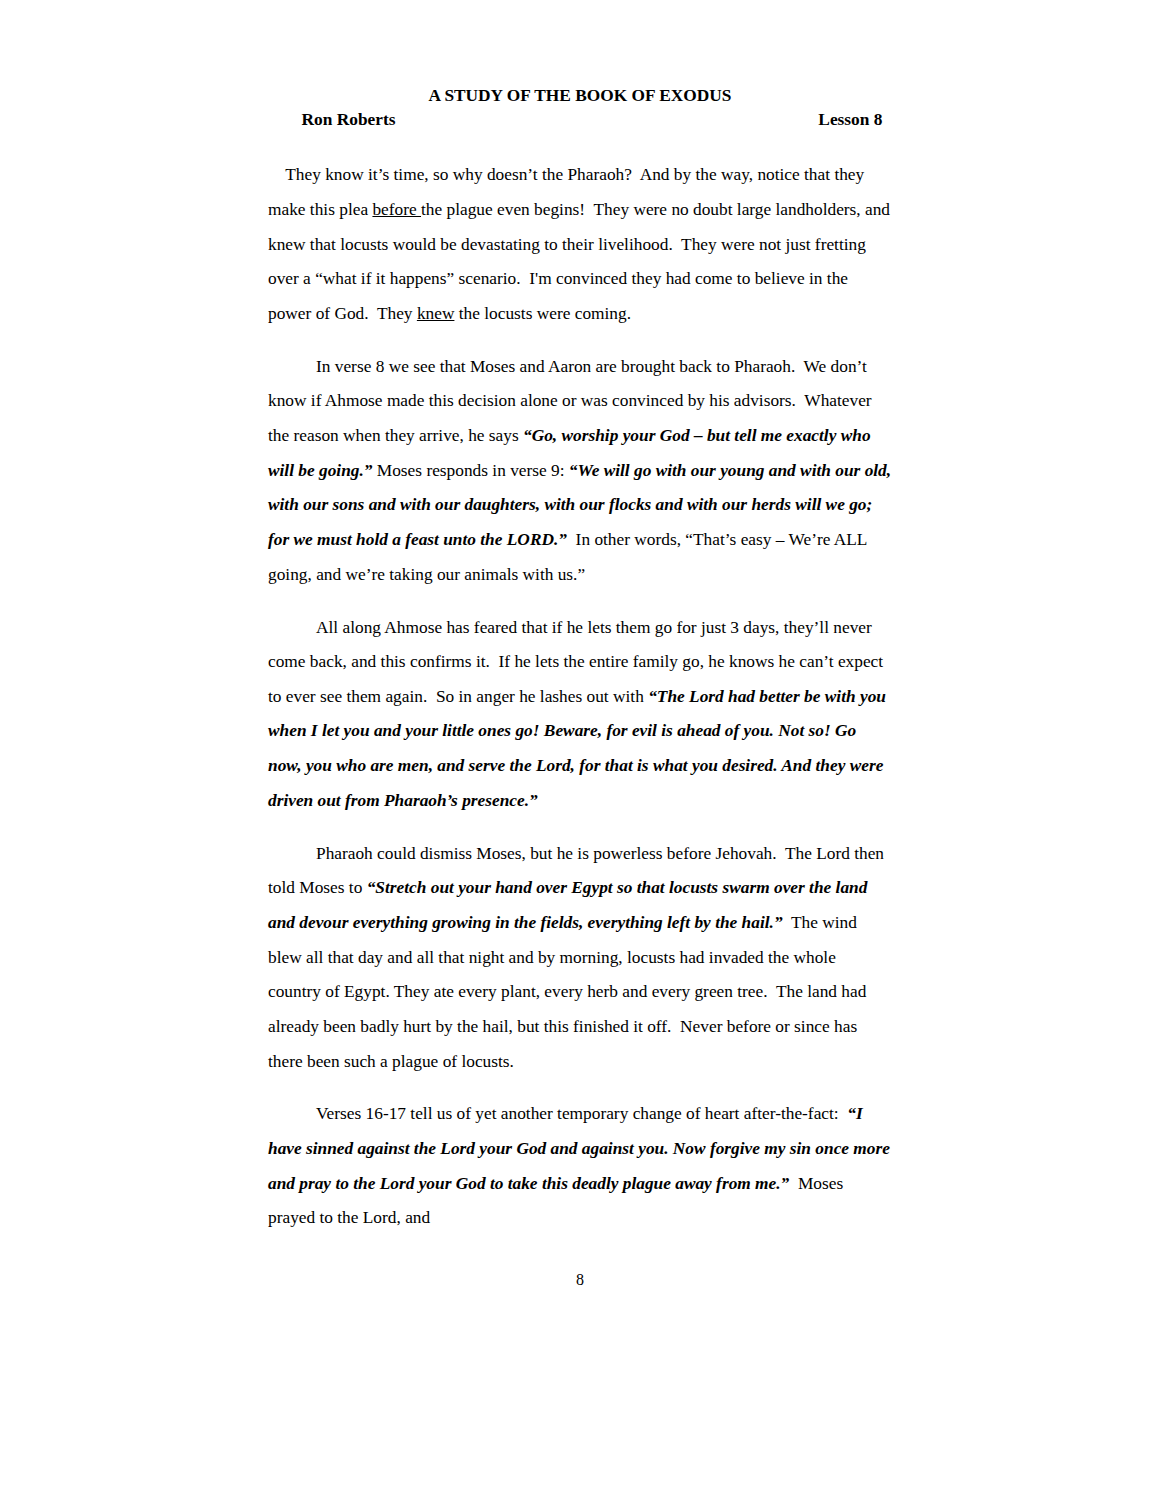A STUDY OF THE BOOK OF EXODUS
Ron Roberts Lesson 8
They know it’s time, so why doesn’t the Pharaoh? And by the way, notice that they make this plea before the plague even begins! They were no doubt large landholders, and knew that locusts would be devastating to their livelihood. They were not just fretting over a “what if it happens” scenario. I'm convinced they had come to believe in the power of God. They knew the locusts were coming.
In verse 8 we see that Moses and Aaron are brought back to Pharaoh. We don’t know if Ahmose made this decision alone or was convinced by his advisors. Whatever the reason when they arrive, he says “Go, worship your God – but tell me exactly who will be going.” Moses responds in verse 9: “We will go with our young and with our old, with our sons and with our daughters, with our flocks and with our herds will we go; for we must hold a feast unto the LORD.” In other words, “That’s easy – We’re ALL going, and we’re taking our animals with us.”
All along Ahmose has feared that if he lets them go for just 3 days, they’ll never come back, and this confirms it. If he lets the entire family go, he knows he can’t expect to ever see them again. So in anger he lashes out with “The Lord had better be with you when I let you and your little ones go! Beware, for evil is ahead of you. Not so! Go now, you who are men, and serve the Lord, for that is what you desired. And they were driven out from Pharaoh’s presence.”
Pharaoh could dismiss Moses, but he is powerless before Jehovah. The Lord then told Moses to “Stretch out your hand over Egypt so that locusts swarm over the land and devour everything growing in the fields, everything left by the hail.” The wind blew all that day and all that night and by morning, locusts had invaded the whole country of Egypt. They ate every plant, every herb and every green tree. The land had already been badly hurt by the hail, but this finished it off. Never before or since has there been such a plague of locusts.
Verses 16-17 tell us of yet another temporary change of heart after-the-fact: “I have sinned against the Lord your God and against you. Now forgive my sin once more and pray to the Lord your God to take this deadly plague away from me.” Moses prayed to the Lord, and
8